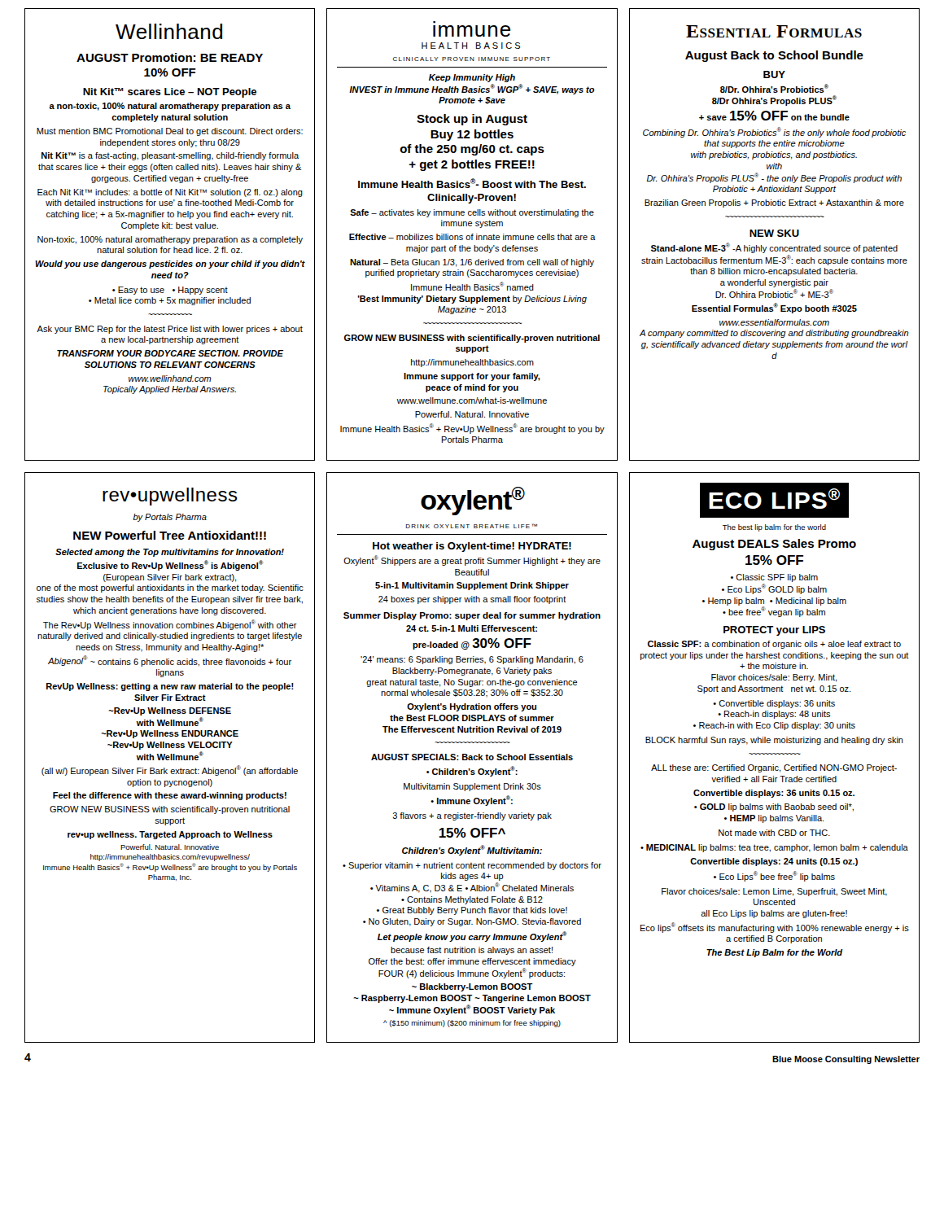Wellinhand
AUGUST Promotion: BE READY
10% OFF
Nit Kit™ scares Lice – NOT People
a non-toxic, 100% natural aromatherapy preparation as a completely natural solution
Must mention BMC Promotional Deal to get discount. Direct orders: independent stores only; thru 08/29
Nit Kit™ is a fast-acting, pleasant-smelling, child-friendly formula that scares lice + their eggs (often called nits). Leaves hair shiny & gorgeous. Certified vegan + cruelty-free
Each Nit Kit™ includes: a bottle of Nit Kit™ solution (2 fl. oz.) along with detailed instructions for use' a fine-toothed Medi-Comb for catching lice; + a 5x-magnifier to help you find each+ every nit. Complete kit: best value.
Non-toxic, 100% natural aromatherapy preparation as a completely natural solution for head lice. 2 fl. oz.
Would you use dangerous pesticides on your child if you didn't need to?
Easy to use • Happy scent
Metal lice comb + 5x magnifier included
~~~~~~~~~~~
Ask your BMC Rep for the latest Price list with lower prices + about a new local-partnership agreement
TRANSFORM YOUR BODYCARE SECTION. PROVIDE SOLUTIONS TO RELEVANT CONCERNS
www.wellinhand.com
Topically Applied Herbal Answers.
immuneHEALTH BASICS
CLINICALLY PROVEN IMMUNE SUPPORT
Keep Immunity High
INVEST in Immune Health Basics® WGP® + SAVE, ways to Promote + $ave
Stock up in August
Buy 12 bottles
of the 250 mg/60 ct. caps
+ get 2 bottles FREE!!
Immune Health Basics®- Boost with The Best. Clinically-Proven!
Safe – activates key immune cells without overstimulating the immune system
Effective – mobilizes billions of innate immune cells that are a major part of the body's defenses
Natural – Beta Glucan 1/3, 1/6 derived from cell wall of highly purified proprietary strain (Saccharomyces cerevisiae)
Immune Health Basics® named
'Best Immunity' Dietary Supplement by Delicious Living Magazine ~ 2013
~~~~~~~~~~~~~~~~~~~~~~~~~
GROW NEW BUSINESS with scientifically-proven nutritional support
http://immunehealthbasics.com
Immune support for your family,
peace of mind for you
www.wellmune.com/what-is-wellmune
Powerful. Natural. Innovative
Immune Health Basics® + Rev•Up Wellness® are brought to you by Portals Pharma
Essential Formulas
August Back to School Bundle
BUY
8/Dr. Ohhira's Probiotics®
8/Dr Ohhira's Propolis PLUS®
+ save 15% OFF on the bundle
Combining Dr. Ohhira's Probiotics® is the only whole food probiotic that supports the entire microbiome
with prebiotics, probiotics, and postbiotics.
with
Dr. Ohhira's Propolis PLUS® - the only Bee Propolis product with Probiotic + Antioxidant Support
Brazilian Green Propolis + Probiotic Extract + Astaxanthin & more
~~~~~~~~~~~~~~~~~~~~~~~~~
NEW SKU
Stand-alone ME-3® -A highly concentrated source of patented strain Lactobacillus fermentum ME-3®: each capsule contains more than 8 billion micro-encapsulated bacteria.
a wonderful synergistic pair
Dr. Ohhira Probiotic® + ME-3®
Essential Formulas® Expo booth #3025
www.essentialformulas.com
A company committed to discovering and distributing groundbreaking, scientifically advanced dietary supplements from around the world
rev•upwellness
by Portals Pharma
NEW Powerful Tree Antioxidant!!!
Selected among the Top multivitamins for Innovation!
Exclusive to Rev•Up Wellness® is Abigenol®
(European Silver Fir bark extract),
one of the most powerful antioxidants in the market today. Scientific studies show the health benefits of the European silver fir tree bark, which ancient generations have long discovered.
The Rev•Up Wellness innovation combines Abigenol® with other naturally derived and clinically-studied ingredients to target lifestyle needs on Stress, Immunity and Healthy-Aging!*
Abigenol® ~ contains 6 phenolic acids, three flavonoids + four lignans
RevUp Wellness: getting a new raw material to the people! Silver Fir Extract
~Rev•Up Wellness DEFENSE
with Wellmune®
~Rev•Up Wellness ENDURANCE
~Rev•Up Wellness VELOCITY
with Wellmune®
(all w/) European Silver Fir Bark extract: Abigenol® (an affordable option to pycnogenol)
Feel the difference with these award-winning products!
GROW NEW BUSINESS with scientifically-proven nutritional support
rev•up wellness. Targeted Approach to Wellness
Powerful. Natural. Innovative
http://immunehealthbasics.com/revupwellness/
Immune Health Basics® + Rev•Up Wellness® are brought to you by Portals Pharma, Inc.
oxylent®
DRINK OXYLENT BREATHE LIFE™
Hot weather is Oxylent-time! HYDRATE!
Oxylent® Shippers are a great profit Summer Highlight + they are Beautiful
5-in-1 Multivitamin Supplement Drink Shipper
24 boxes per shipper with a small floor footprint
Summer Display Promo: super deal for summer hydration
24 ct. 5-in-1 Multi Effervescent:
pre-loaded @ 30% OFF
'24' means: 6 Sparkling Berries, 6 Sparkling Mandarin, 6 Blackberry-Pomegranate, 6 Variety paks
great natural taste, No Sugar: on-the-go convenience
normal wholesale $503.28; 30% off = $352.30
Oxylent's Hydration offers you
the Best FLOOR DISPLAYS of summer
The Effervescent Nutrition Revival of 2019
~~~~~~~~~~~~~~~~~~~
AUGUST SPECIALS: Back to School Essentials
Children's Oxylent®:
Multivitamin Supplement Drink 30s
Immune Oxylent®:
3 flavors + a register-friendly variety pak
15% OFF^
Children's Oxylent® Multivitamin:
Superior vitamin + nutrient content recommended by doctors for kids ages 4+ up
Vitamins A, C, D3 & E • Albion® Chelated Minerals
Contains Methylated Folate & B12
Great Bubbly Berry Punch flavor that kids love!
No Gluten, Dairy or Sugar. Non-GMO. Stevia-flavored
Let people know you carry Immune Oxylent®
because fast nutrition is always an asset!
Offer the best: offer immune effervescent immediacy
FOUR (4) delicious Immune Oxylent® products:
~ Blackberry-Lemon BOOST
~ Raspberry-Lemon BOOST ~ Tangerine Lemon BOOST
~ Immune Oxylent® BOOST Variety Pak
^ ($150 minimum) ($200 minimum for free shipping)
ECO LIPS®
The best lip balm for the world
August DEALS Sales Promo
15% OFF
Classic SPF lip balm
Eco Lips® GOLD lip balm
Hemp lip balm • Medicinal lip balm
bee free® vegan lip balm
PROTECT your LIPS
Classic SPF: a combination of organic oils + aloe leaf extract to protect your lips under the harshest conditions., keeping the sun out + the moisture in.
Flavor choices/sale: Berry. Mint,
Sport and Assortment net wt. 0.15 oz.
Convertible displays: 36 units
Reach-in displays: 48 units
Reach-in with Eco Clip display: 30 units
BLOCK harmful Sun rays, while moisturizing and healing dry skin
~~~~~~~~~~~~~
ALL these are: Certified Organic, Certified NON-GMO Project-verified + all Fair Trade certified
Convertible displays: 36 units 0.15 oz.
GOLD lip balms with Baobab seed oil*,
HEMP lip balms Vanilla.
Not made with CBD or THC.
MEDICINAL lip balms: tea tree, camphor, lemon balm + calendula
Convertible displays: 24 units (0.15 oz.)
Eco Lips® bee free® lip balms
Flavor choices/sale: Lemon Lime, Superfruit, Sweet Mint, Unscented
all Eco Lips lip balms are gluten-free!
Eco lips® offsets its manufacturing with 100% renewable energy + is a certified B Corporation
The Best Lip Balm for the World
4 Blue Moose Consulting Newsletter